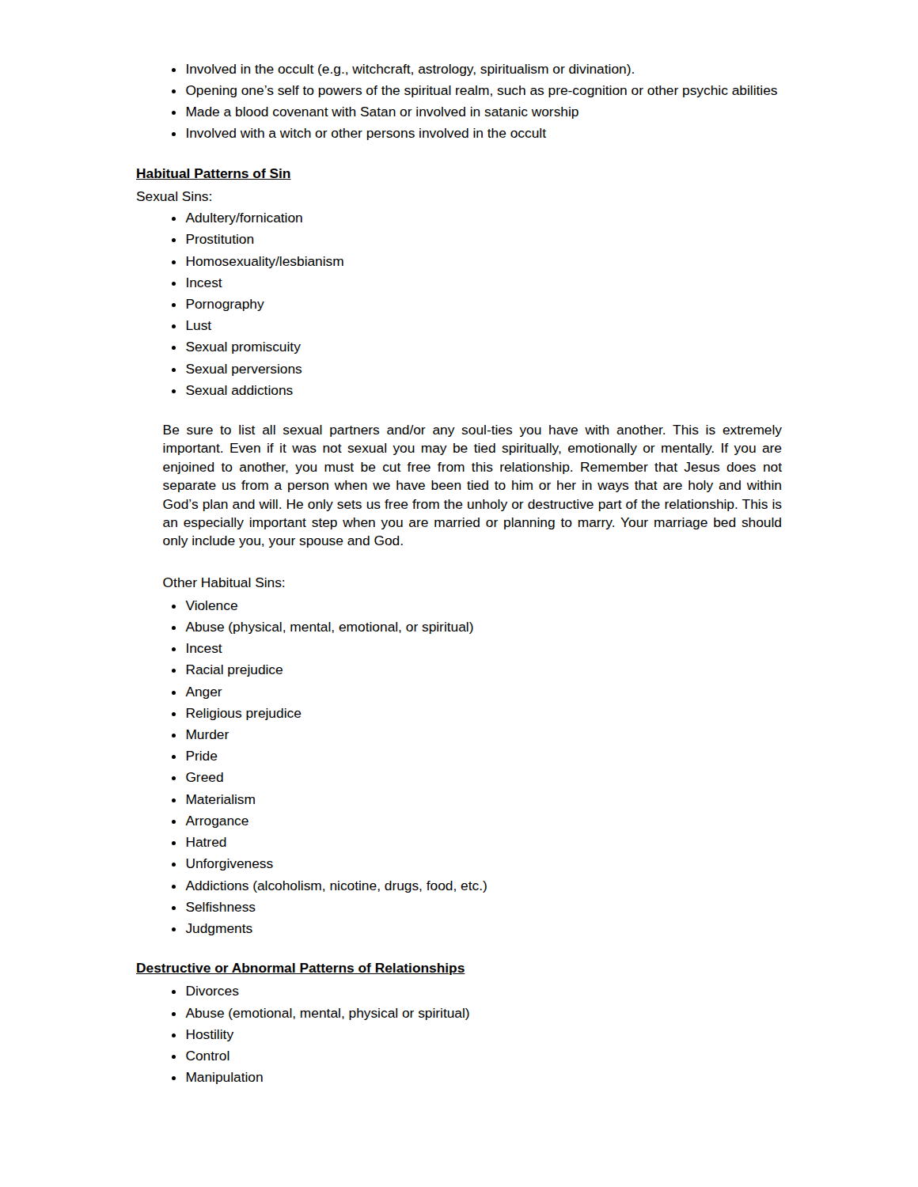Involved in the occult (e.g., witchcraft, astrology, spiritualism or divination).
Opening one’s self to powers of the spiritual realm, such as pre-cognition or other psychic abilities
Made a blood covenant with Satan or involved in satanic worship
Involved with a witch or other persons involved in the occult
Habitual Patterns of Sin
Sexual Sins:
Adultery/fornication
Prostitution
Homosexuality/lesbianism
Incest
Pornography
Lust
Sexual promiscuity
Sexual perversions
Sexual addictions
Be sure to list all sexual partners and/or any soul-ties you have with another. This is extremely important. Even if it was not sexual you may be tied spiritually, emotionally or mentally. If you are enjoined to another, you must be cut free from this relationship. Remember that Jesus does not separate us from a person when we have been tied to him or her in ways that are holy and within God’s plan and will. He only sets us free from the unholy or destructive part of the relationship. This is an especially important step when you are married or planning to marry. Your marriage bed should only include you, your spouse and God.
Other Habitual Sins:
Violence
Abuse (physical, mental, emotional, or spiritual)
Incest
Racial prejudice
Anger
Religious prejudice
Murder
Pride
Greed
Materialism
Arrogance
Hatred
Unforgiveness
Addictions (alcoholism, nicotine, drugs, food, etc.)
Selfishness
Judgments
Destructive or Abnormal Patterns of Relationships
Divorces
Abuse (emotional, mental, physical or spiritual)
Hostility
Control
Manipulation